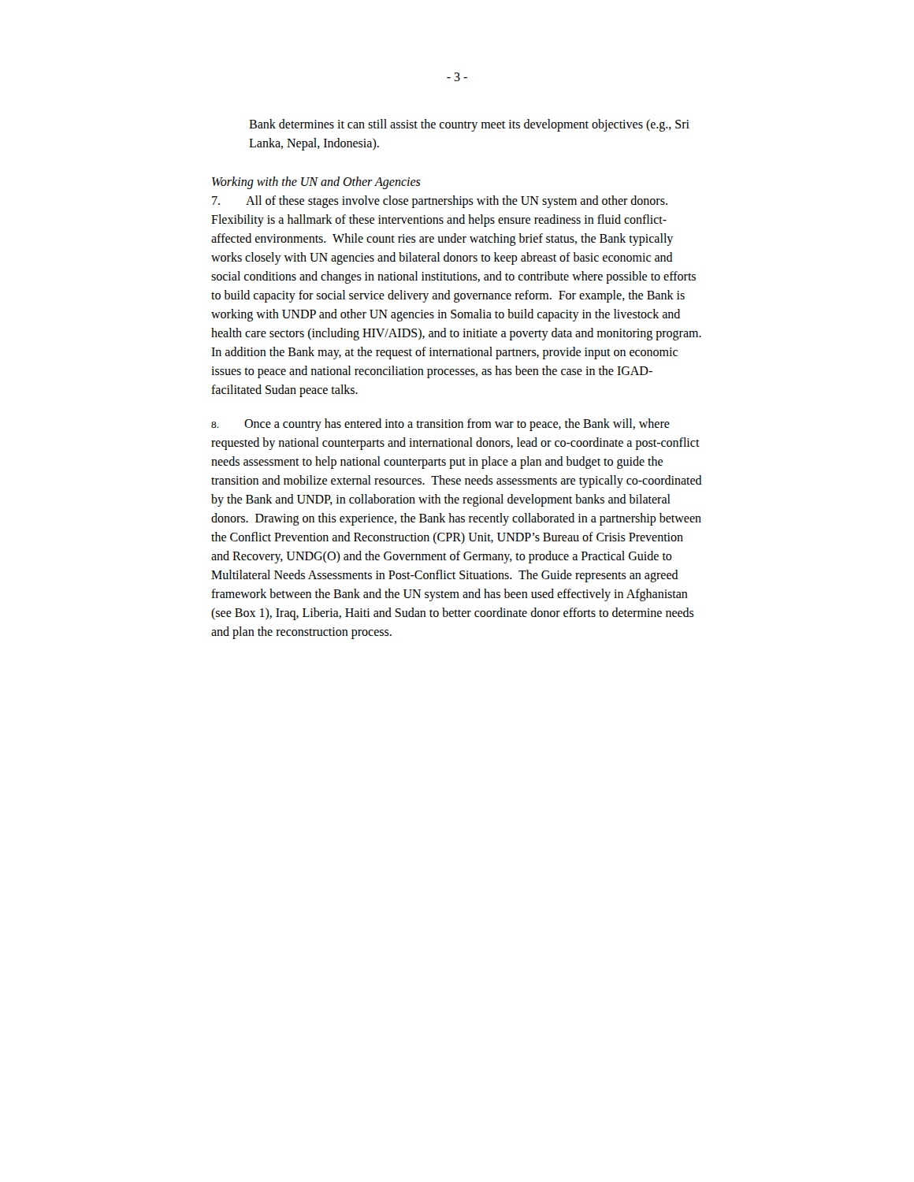- 3 -
Bank determines it can still assist the country meet its development objectives (e.g., Sri Lanka, Nepal, Indonesia).
Working with the UN and Other Agencies
7.  All of these stages involve close partnerships with the UN system and other donors. Flexibility is a hallmark of these interventions and helps ensure readiness in fluid conflict-affected environments. While count ries are under watching brief status, the Bank typically works closely with UN agencies and bilateral donors to keep abreast of basic economic and social conditions and changes in national institutions, and to contribute where possible to efforts to build capacity for social service delivery and governance reform. For example, the Bank is working with UNDP and other UN agencies in Somalia to build capacity in the livestock and health care sectors (including HIV/AIDS), and to initiate a poverty data and monitoring program. In addition the Bank may, at the request of international partners, provide input on economic issues to peace and national reconciliation processes, as has been the case in the IGAD-facilitated Sudan peace talks.
8.  Once a country has entered into a transition from war to peace, the Bank will, where requested by national counterparts and international donors, lead or co-coordinate a post-conflict needs assessment to help national counterparts put in place a plan and budget to guide the transition and mobilize external resources. These needs assessments are typically co-coordinated by the Bank and UNDP, in collaboration with the regional development banks and bilateral donors. Drawing on this experience, the Bank has recently collaborated in a partnership between the Conflict Prevention and Reconstruction (CPR) Unit, UNDP’s Bureau of Crisis Prevention and Recovery, UNDG(O) and the Government of Germany, to produce a Practical Guide to Multilateral Needs Assessments in Post-Conflict Situations. The Guide represents an agreed framework between the Bank and the UN system and has been used effectively in Afghanistan (see Box 1), Iraq, Liberia, Haiti and Sudan to better coordinate donor efforts to determine needs and plan the reconstruction process.